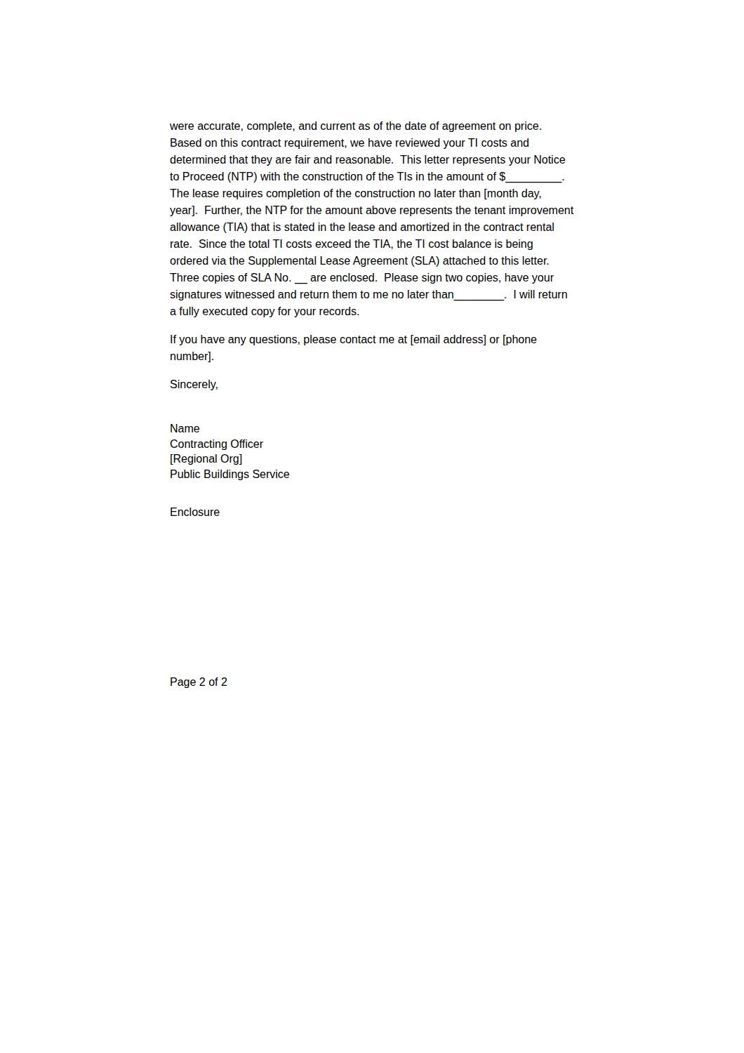were accurate, complete, and current as of the date of agreement on price. Based on this contract requirement, we have reviewed your TI costs and determined that they are fair and reasonable. This letter represents your Notice to Proceed (NTP) with the construction of the TIs in the amount of $_________. The lease requires completion of the construction no later than [month day, year]. Further, the NTP for the amount above represents the tenant improvement allowance (TIA) that is stated in the lease and amortized in the contract rental rate. Since the total TI costs exceed the TIA, the TI cost balance is being ordered via the Supplemental Lease Agreement (SLA) attached to this letter. Three copies of SLA No. __ are enclosed. Please sign two copies, have your signatures witnessed and return them to me no later than________. I will return a fully executed copy for your records.
If you have any questions, please contact me at [email address] or [phone number].
Sincerely,
Name
Contracting Officer
[Regional Org]
Public Buildings Service
Enclosure
Page 2 of 2